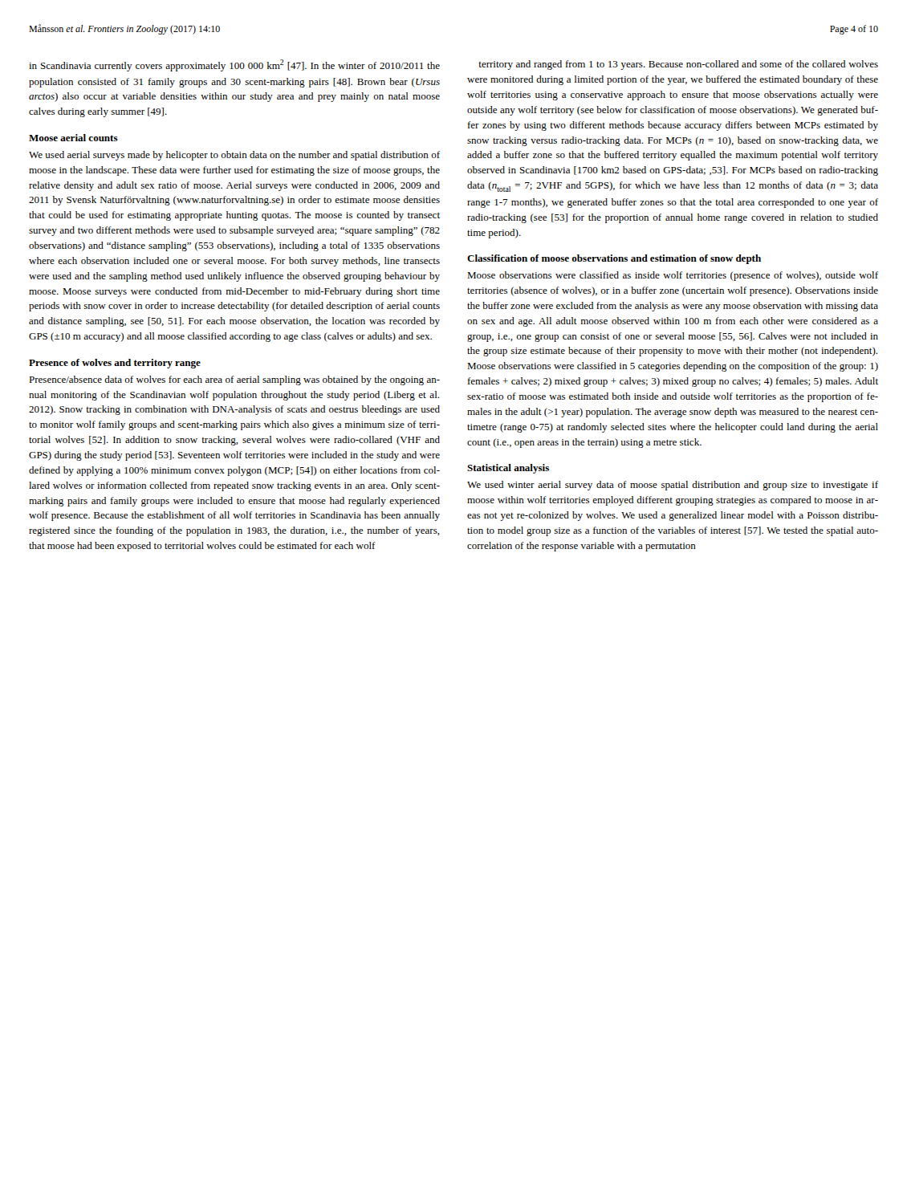Månsson et al. Frontiers in Zoology (2017) 14:10
Page 4 of 10
in Scandinavia currently covers approximately 100 000 km2 [47]. In the winter of 2010/2011 the population consisted of 31 family groups and 30 scent-marking pairs [48]. Brown bear (Ursus arctos) also occur at variable densities within our study area and prey mainly on natal moose calves during early summer [49].
Moose aerial counts
We used aerial surveys made by helicopter to obtain data on the number and spatial distribution of moose in the landscape. These data were further used for estimating the size of moose groups, the relative density and adult sex ratio of moose. Aerial surveys were conducted in 2006, 2009 and 2011 by Svensk Naturförvaltning (www.naturforvaltning.se) in order to estimate moose densities that could be used for estimating appropriate hunting quotas. The moose is counted by transect survey and two different methods were used to subsample surveyed area; “square sampling” (782 observations) and “distance sampling” (553 observations), including a total of 1335 observations where each observation included one or several moose. For both survey methods, line transects were used and the sampling method used unlikely influence the observed grouping behaviour by moose. Moose surveys were conducted from mid-December to mid-February during short time periods with snow cover in order to increase detectability (for detailed description of aerial counts and distance sampling, see [50, 51]. For each moose observation, the location was recorded by GPS (±10 m accuracy) and all moose classified according to age class (calves or adults) and sex.
Presence of wolves and territory range
Presence/absence data of wolves for each area of aerial sampling was obtained by the ongoing annual monitoring of the Scandinavian wolf population throughout the study period (Liberg et al. 2012). Snow tracking in combination with DNA-analysis of scats and oestrus bleedings are used to monitor wolf family groups and scent-marking pairs which also gives a minimum size of territorial wolves [52]. In addition to snow tracking, several wolves were radio-collared (VHF and GPS) during the study period [53]. Seventeen wolf territories were included in the study and were defined by applying a 100% minimum convex polygon (MCP; [54]) on either locations from collared wolves or information collected from repeated snow tracking events in an area. Only scent-marking pairs and family groups were included to ensure that moose had regularly experienced wolf presence. Because the establishment of all wolf territories in Scandinavia has been annually registered since the founding of the population in 1983, the duration, i.e., the number of years, that moose had been exposed to territorial wolves could be estimated for each wolf
territory and ranged from 1 to 13 years. Because non-collared and some of the collared wolves were monitored during a limited portion of the year, we buffered the estimated boundary of these wolf territories using a conservative approach to ensure that moose observations actually were outside any wolf territory (see below for classification of moose observations). We generated buffer zones by using two different methods because accuracy differs between MCPs estimated by snow tracking versus radio-tracking data. For MCPs (n = 10), based on snow-tracking data, we added a buffer zone so that the buffered territory equalled the maximum potential wolf territory observed in Scandinavia [1700 km2 based on GPS-data; ,53]. For MCPs based on radio-tracking data (ntotal = 7; 2VHF and 5GPS), for which we have less than 12 months of data (n = 3; data range 1-7 months), we generated buffer zones so that the total area corresponded to one year of radio-tracking (see [53] for the proportion of annual home range covered in relation to studied time period).
Classification of moose observations and estimation of snow depth
Moose observations were classified as inside wolf territories (presence of wolves), outside wolf territories (absence of wolves), or in a buffer zone (uncertain wolf presence). Observations inside the buffer zone were excluded from the analysis as were any moose observation with missing data on sex and age. All adult moose observed within 100 m from each other were considered as a group, i.e., one group can consist of one or several moose [55, 56]. Calves were not included in the group size estimate because of their propensity to move with their mother (not independent). Moose observations were classified in 5 categories depending on the composition of the group: 1) females + calves; 2) mixed group + calves; 3) mixed group no calves; 4) females; 5) males. Adult sex-ratio of moose was estimated both inside and outside wolf territories as the proportion of females in the adult (>1 year) population. The average snow depth was measured to the nearest centimetre (range 0-75) at randomly selected sites where the helicopter could land during the aerial count (i.e., open areas in the terrain) using a metre stick.
Statistical analysis
We used winter aerial survey data of moose spatial distribution and group size to investigate if moose within wolf territories employed different grouping strategies as compared to moose in areas not yet re-colonized by wolves. We used a generalized linear model with a Poisson distribution to model group size as a function of the variables of interest [57]. We tested the spatial autocorrelation of the response variable with a permutation